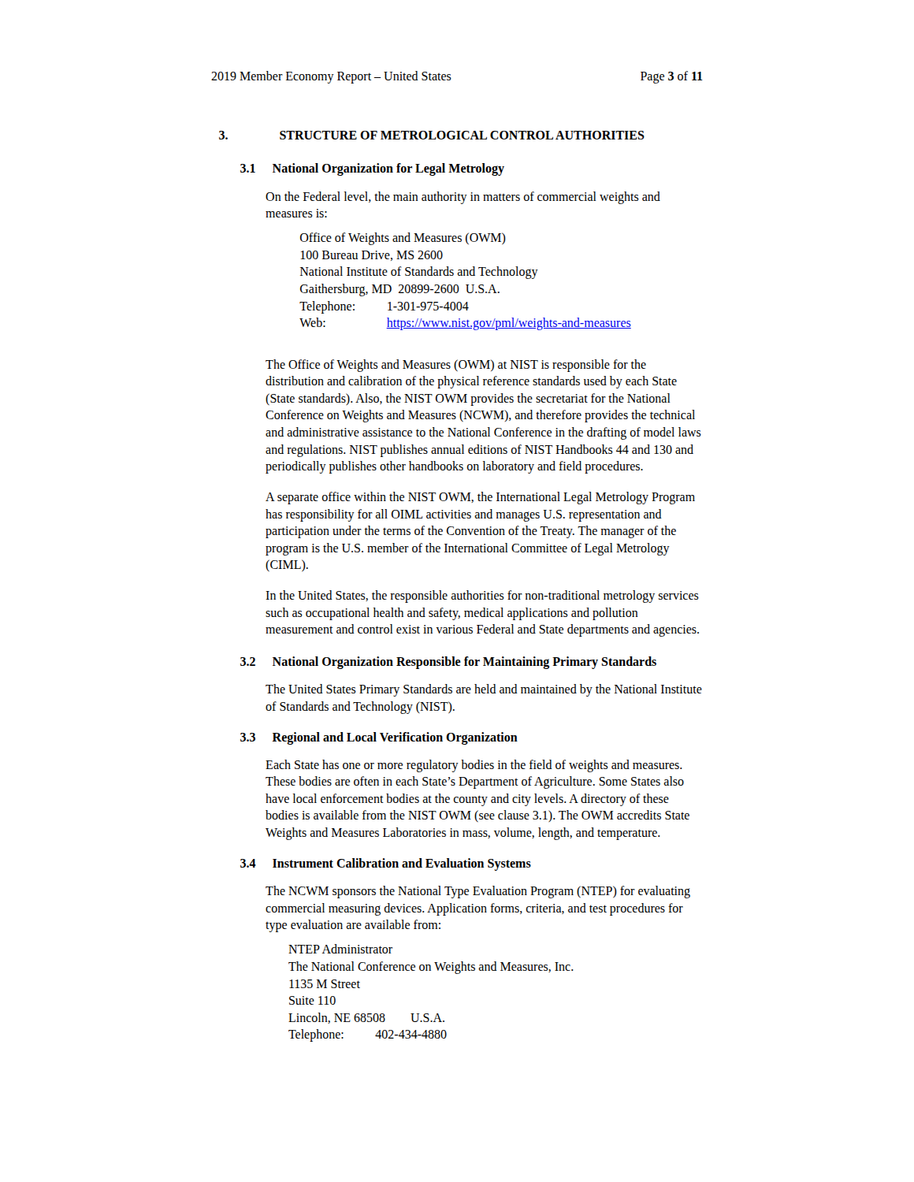2019 Member Economy Report – United States
Page 3 of 11
3. STRUCTURE OF METROLOGICAL CONTROL AUTHORITIES
3.1 National Organization for Legal Metrology
On the Federal level, the main authority in matters of commercial weights and measures is:
Office of Weights and Measures (OWM)
100 Bureau Drive, MS 2600
National Institute of Standards and Technology
Gaithersburg, MD 20899-2600 U.S.A.
Telephone: 1-301-975-4004
Web: https://www.nist.gov/pml/weights-and-measures
The Office of Weights and Measures (OWM) at NIST is responsible for the distribution and calibration of the physical reference standards used by each State (State standards). Also, the NIST OWM provides the secretariat for the National Conference on Weights and Measures (NCWM), and therefore provides the technical and administrative assistance to the National Conference in the drafting of model laws and regulations. NIST publishes annual editions of NIST Handbooks 44 and 130 and periodically publishes other handbooks on laboratory and field procedures.
A separate office within the NIST OWM, the International Legal Metrology Program has responsibility for all OIML activities and manages U.S. representation and participation under the terms of the Convention of the Treaty. The manager of the program is the U.S. member of the International Committee of Legal Metrology (CIML).
In the United States, the responsible authorities for non-traditional metrology services such as occupational health and safety, medical applications and pollution measurement and control exist in various Federal and State departments and agencies.
3.2 National Organization Responsible for Maintaining Primary Standards
The United States Primary Standards are held and maintained by the National Institute of Standards and Technology (NIST).
3.3 Regional and Local Verification Organization
Each State has one or more regulatory bodies in the field of weights and measures. These bodies are often in each State’s Department of Agriculture. Some States also have local enforcement bodies at the county and city levels. A directory of these bodies is available from the NIST OWM (see clause 3.1). The OWM accredits State Weights and Measures Laboratories in mass, volume, length, and temperature.
3.4 Instrument Calibration and Evaluation Systems
The NCWM sponsors the National Type Evaluation Program (NTEP) for evaluating commercial measuring devices. Application forms, criteria, and test procedures for type evaluation are available from:
NTEP Administrator
The National Conference on Weights and Measures, Inc.
1135 M Street
Suite 110
Lincoln, NE 68508 U.S.A.
Telephone: 402-434-4880